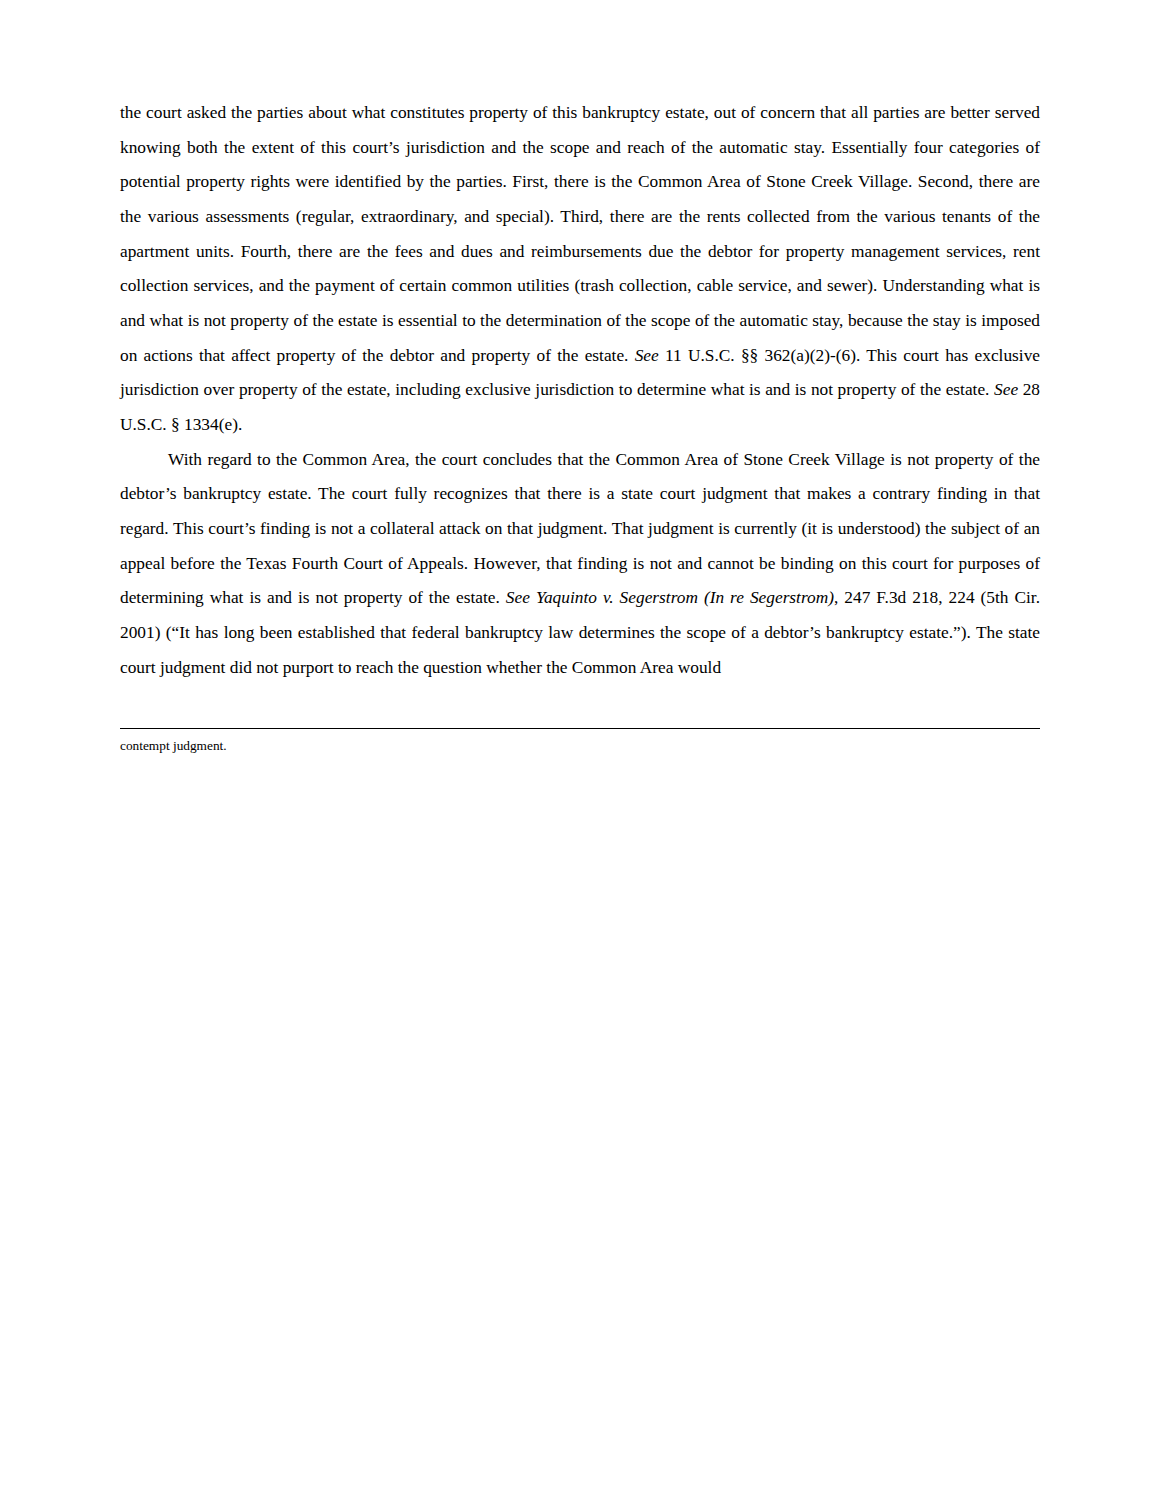the court asked the parties about what constitutes property of this bankruptcy estate, out of concern that all parties are better served knowing both the extent of this court’s jurisdiction and the scope and reach of the automatic stay. Essentially four categories of potential property rights were identified by the parties. First, there is the Common Area of Stone Creek Village. Second, there are the various assessments (regular, extraordinary, and special). Third, there are the rents collected from the various tenants of the apartment units. Fourth, there are the fees and dues and reimbursements due the debtor for property management services, rent collection services, and the payment of certain common utilities (trash collection, cable service, and sewer). Understanding what is and what is not property of the estate is essential to the determination of the scope of the automatic stay, because the stay is imposed on actions that affect property of the debtor and property of the estate. See 11 U.S.C. §§ 362(a)(2)-(6). This court has exclusive jurisdiction over property of the estate, including exclusive jurisdiction to determine what is and is not property of the estate. See 28 U.S.C. § 1334(e).
With regard to the Common Area, the court concludes that the Common Area of Stone Creek Village is not property of the debtor’s bankruptcy estate. The court fully recognizes that there is a state court judgment that makes a contrary finding in that regard. This court’s finding is not a collateral attack on that judgment. That judgment is currently (it is understood) the subject of an appeal before the Texas Fourth Court of Appeals. However, that finding is not and cannot be binding on this court for purposes of determining what is and is not property of the estate. See Yaquinto v. Segerstrom (In re Segerstrom), 247 F.3d 218, 224 (5th Cir. 2001) (“It has long been established that federal bankruptcy law determines the scope of a debtor’s bankruptcy estate.”). The state court judgment did not purport to reach the question whether the Common Area would
contempt judgment.